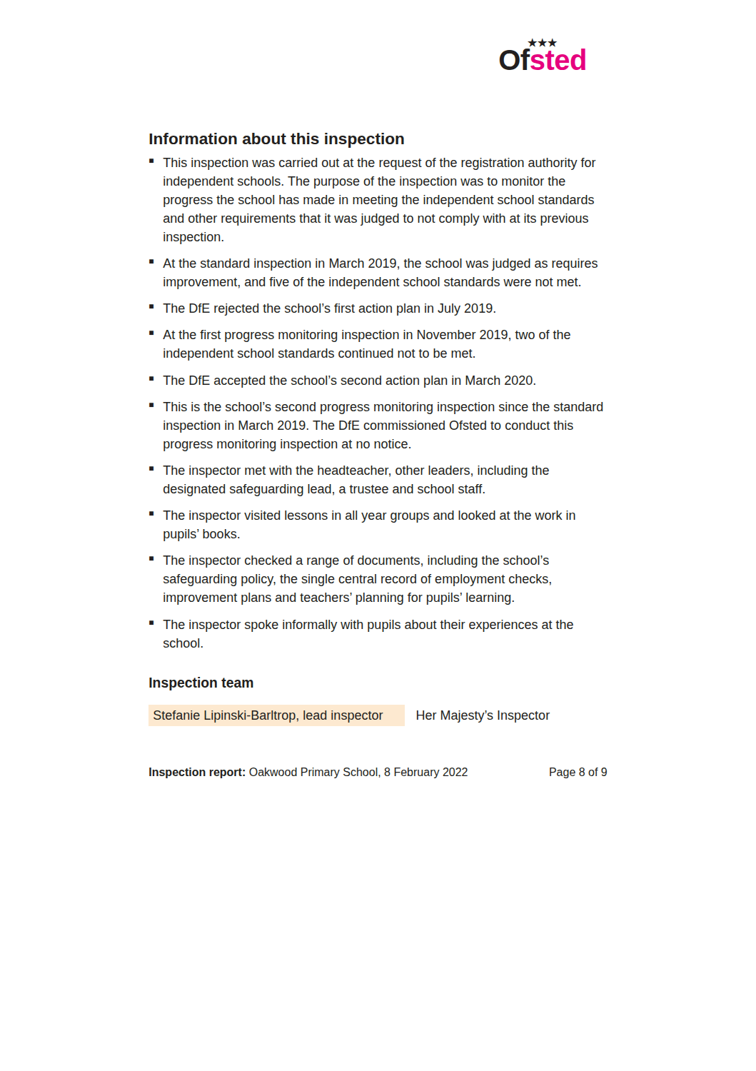★★★
Ofsted
Information about this inspection
This inspection was carried out at the request of the registration authority for independent schools. The purpose of the inspection was to monitor the progress the school has made in meeting the independent school standards and other requirements that it was judged to not comply with at its previous inspection.
At the standard inspection in March 2019, the school was judged as requires improvement, and five of the independent school standards were not met.
The DfE rejected the school’s first action plan in July 2019.
At the first progress monitoring inspection in November 2019, two of the independent school standards continued not to be met.
The DfE accepted the school’s second action plan in March 2020.
This is the school’s second progress monitoring inspection since the standard inspection in March 2019. The DfE commissioned Ofsted to conduct this progress monitoring inspection at no notice.
The inspector met with the headteacher, other leaders, including the designated safeguarding lead, a trustee and school staff.
The inspector visited lessons in all year groups and looked at the work in pupils’ books.
The inspector checked a range of documents, including the school’s safeguarding policy, the single central record of employment checks, improvement plans and teachers’ planning for pupils’ learning.
The inspector spoke informally with pupils about their experiences at the school.
Inspection team
Stefanie Lipinski-Barltrop, lead inspector
Her Majesty’s Inspector
Inspection report: Oakwood Primary School, 8 February 2022
Page 8 of 9